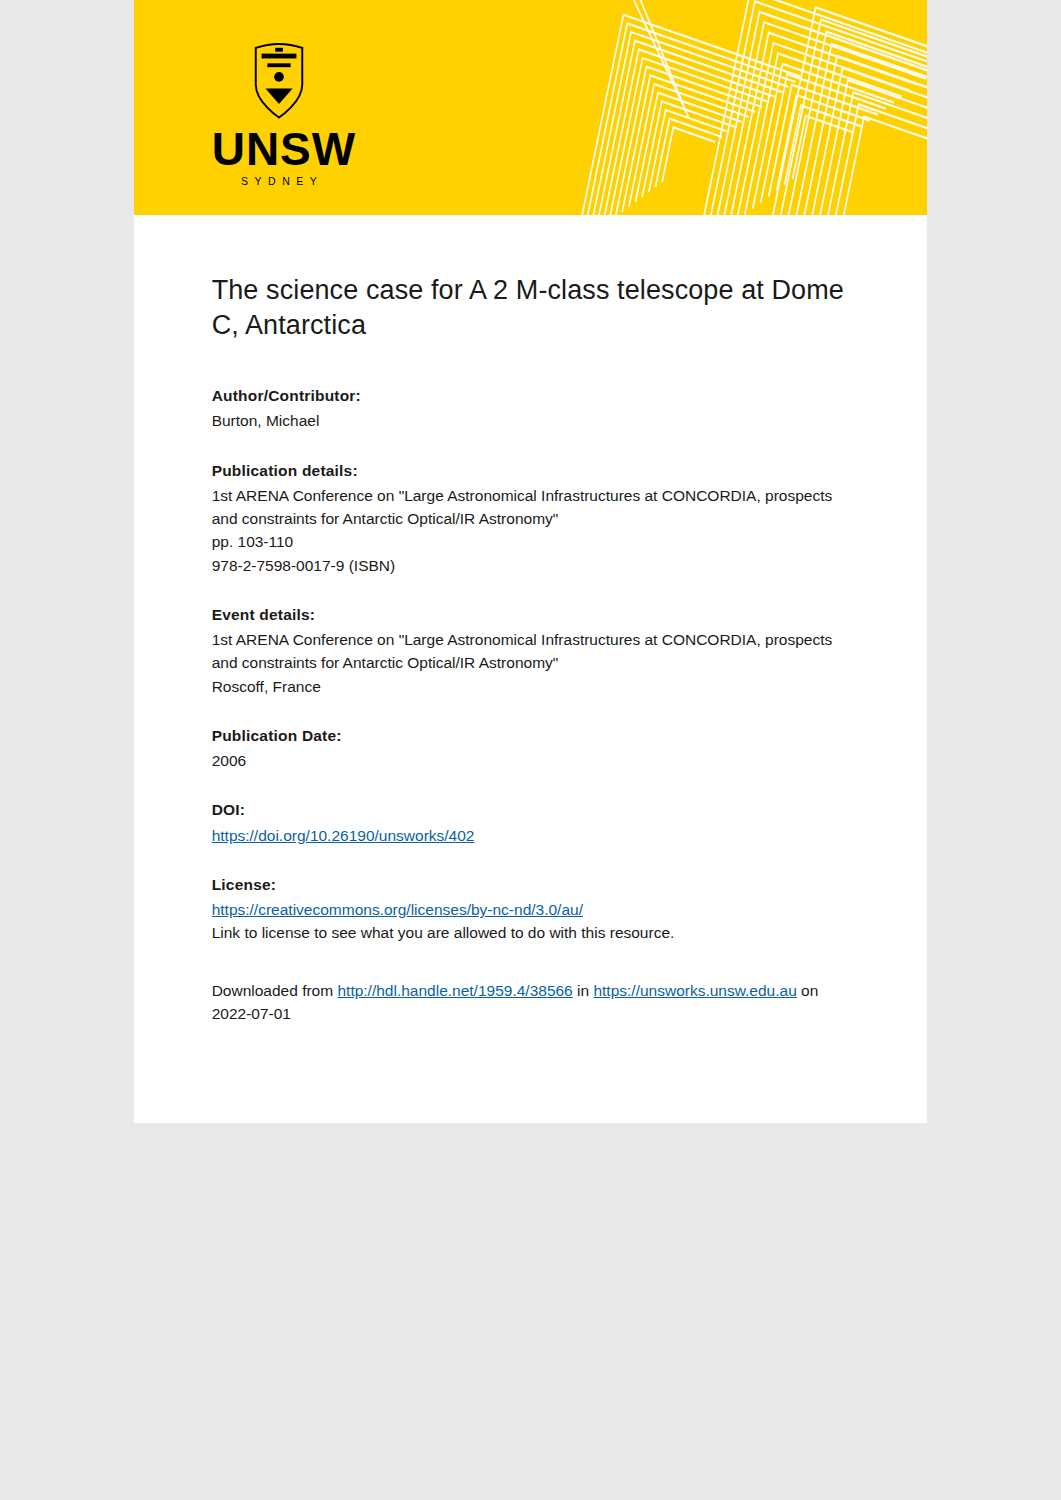UNSW
SYDNEY
The science case for A 2 M-class telescope at Dome C, Antarctica
Author/Contributor:
Burton, Michael
Publication details:
1st ARENA Conference on "Large Astronomical Infrastructures at CONCORDIA, prospects and constraints for Antarctic Optical/IR Astronomy"
pp. 103-110
978-2-7598-0017-9 (ISBN)
Event details:
1st ARENA Conference on "Large Astronomical Infrastructures at CONCORDIA, prospects and constraints for Antarctic Optical/IR Astronomy"
Roscoff, France
Publication Date:
2006
DOI:
https://doi.org/10.26190/unsworks/402
License:
https://creativecommons.org/licenses/by-nc-nd/3.0/au/
Link to license to see what you are allowed to do with this resource.
Downloaded from http://hdl.handle.net/1959.4/38566 in https://unsworks.unsw.edu.au on 2022-07-01